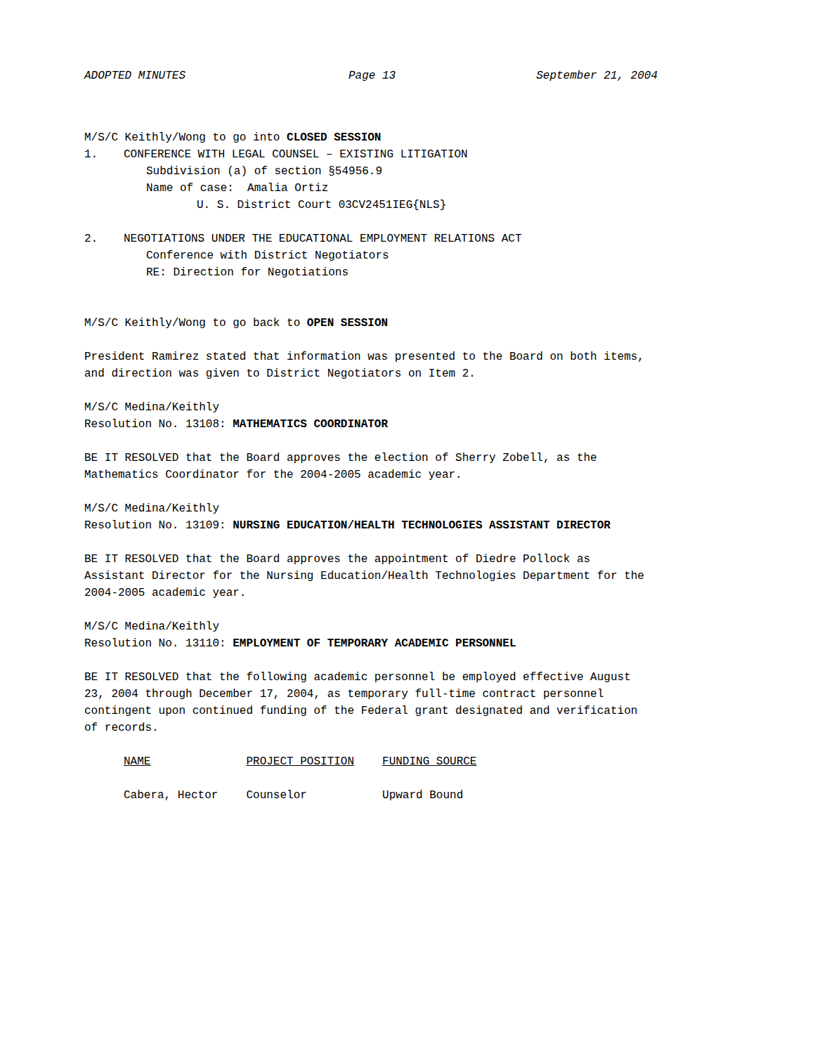ADOPTED MINUTES
Page 13
September 21, 2004
M/S/C Keithly/Wong to go into CLOSED SESSION
1. CONFERENCE WITH LEGAL COUNSEL – EXISTING LITIGATION
Subdivision (a) of section §54956.9
Name of case: Amalia Ortiz
U. S. District Court 03CV2451IEG{NLS}
2. NEGOTIATIONS UNDER THE EDUCATIONAL EMPLOYMENT RELATIONS ACT
Conference with District Negotiators
RE: Direction for Negotiations
M/S/C Keithly/Wong to go back to OPEN SESSION
President Ramirez stated that information was presented to the Board on both items, and direction was given to District Negotiators on Item 2.
M/S/C Medina/Keithly
Resolution No. 13108: MATHEMATICS COORDINATOR
BE IT RESOLVED that the Board approves the election of Sherry Zobell, as the Mathematics Coordinator for the 2004-2005 academic year.
M/S/C Medina/Keithly
Resolution No. 13109: NURSING EDUCATION/HEALTH TECHNOLOGIES ASSISTANT DIRECTOR
BE IT RESOLVED that the Board approves the appointment of Diedre Pollock as Assistant Director for the Nursing Education/Health Technologies Department for the 2004-2005 academic year.
M/S/C Medina/Keithly
Resolution No. 13110: EMPLOYMENT OF TEMPORARY ACADEMIC PERSONNEL
BE IT RESOLVED that the following academic personnel be employed effective August 23, 2004 through December 17, 2004, as temporary full-time contract personnel contingent upon continued funding of the Federal grant designated and verification of records.
| NAME | PROJECT POSITION | FUNDING SOURCE |
| --- | --- | --- |
| Cabera, Hector | Counselor | Upward Bound |